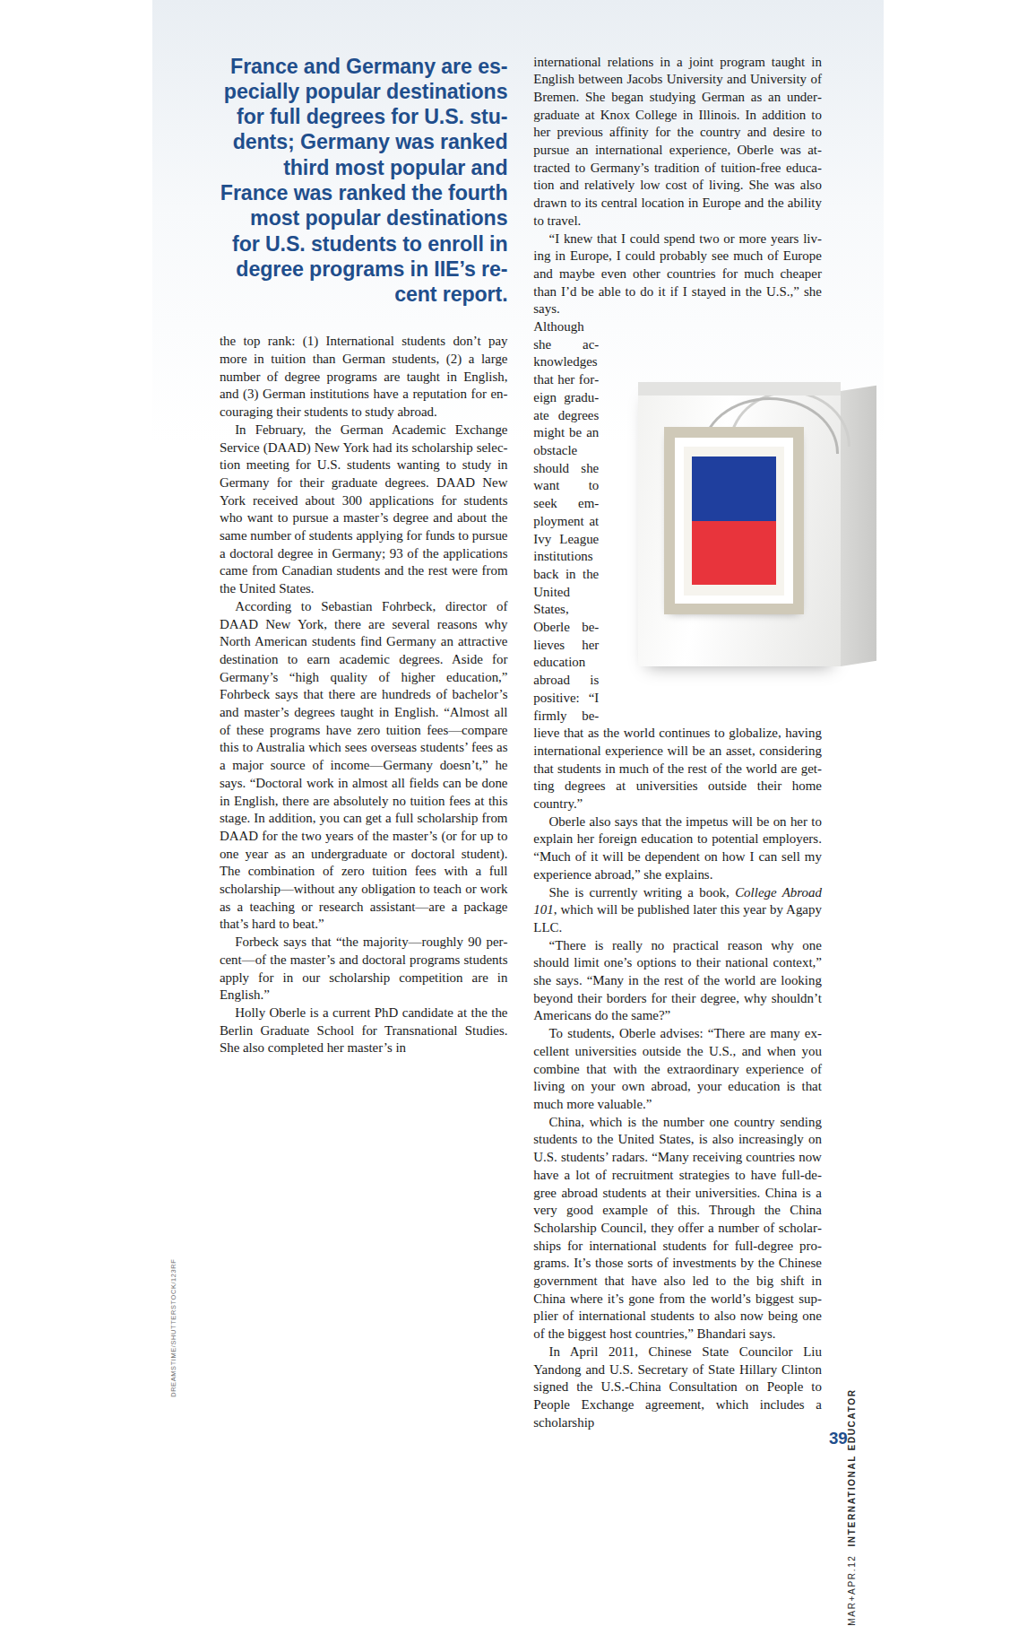France and Germany are especially popular destinations for full degrees for U.S. students; Germany was ranked third most popular and France was ranked the fourth most popular destinations for U.S. students to enroll in degree programs in IIE’s recent report.
the top rank: (1) International students don’t pay more in tuition than German students, (2) a large number of degree programs are taught in English, and (3) German institutions have a reputation for encouraging their students to study abroad.
In February, the German Academic Exchange Service (DAAD) New York had its scholarship selection meeting for U.S. students wanting to study in Germany for their graduate degrees. DAAD New York received about 300 applications for students who want to pursue a master’s degree and about the same number of students applying for funds to pursue a doctoral degree in Germany; 93 of the applications came from Canadian students and the rest were from the United States.
According to Sebastian Fohrbeck, director of DAAD New York, there are several reasons why North American students find Germany an attractive destination to earn academic degrees. Aside for Germany’s “high quality of higher education,” Fohrbeck says that there are hundreds of bachelor’s and master’s degrees taught in English. “Almost all of these programs have zero tuition fees—compare this to Australia which sees overseas students’ fees as a major source of income—Germany doesn’t,” he says. “Doctoral work in almost all fields can be done in English, there are absolutely no tuition fees at this stage. In addition, you can get a full scholarship from DAAD for the two years of the master’s (or for up to one year as an undergraduate or doctoral student). The combination of zero tuition fees with a full scholarship—without any obligation to teach or work as a teaching or research assistant—are a package that’s hard to beat.”
Forbeck says that “the majority—roughly 90 percent—of the master’s and doctoral programs students apply for in our scholarship competition are in English.”
Holly Oberle is a current PhD candidate at the the Berlin Graduate School for Transnational Studies. She also completed her master’s in
international relations in a joint program taught in English between Jacobs University and University of Bremen. She began studying German as an undergraduate at Knox College in Illinois. In addition to her previous affinity for the country and desire to pursue an international experience, Oberle was attracted to Germany’s tradition of tuition-free education and relatively low cost of living. She was also drawn to its central location in Europe and the ability to travel.
“I knew that I could spend two or more years living in Europe, I could probably see much of Europe and maybe even other countries for much cheaper than I’d be able to do it if I stayed in the U.S.,” she says.
Although she acknowledges that her foreign graduate degrees might be an obstacle should she want to seek employment at Ivy League institutions back in the United States, Oberle believes her education abroad is positive: “I firmly believe that as the world continues to globalize, having international experience will be an asset, considering that students in much of the rest of the world are getting degrees at universities outside their home country.”
Oberle also says that the impetus will be on her to explain her foreign education to potential employers. “Much of it will be dependent on how I can sell my experience abroad,” she explains.
She is currently writing a book, College Abroad 101, which will be published later this year by Agapy LLC.
“There is really no practical reason why one should limit one’s options to their national context,” she says. “Many in the rest of the world are looking beyond their borders for their degree, why shouldn’t Americans do the same?”
To students, Oberle advises: “There are many excellent universities outside the U.S., and when you combine that with the extraordinary experience of living on your own abroad, your education is that much more valuable.”
China, which is the number one country sending students to the United States, is also increasingly on U.S. students’ radars. “Many receiving countries now have a lot of recruitment strategies to have full-degree abroad students at their universities. China is a very good example of this. Through the China Scholarship Council, they offer a number of scholarships for international students for full-degree programs. It’s those sorts of investments by the Chinese government that have also led to the big shift in China where it’s gone from the world’s biggest supplier of international students to also now being one of the biggest host countries,” Bhandari says.
In April 2011, Chinese State Councilor Liu Yandong and U.S. Secretary of State Hillary Clinton signed the U.S.-China Consultation on People to People Exchange agreement, which includes a scholarship
DREAMSTIME/SHUTTERSTOCK/123RF
MAR+APR.12 INTERNATIONAL EDUCATOR
39